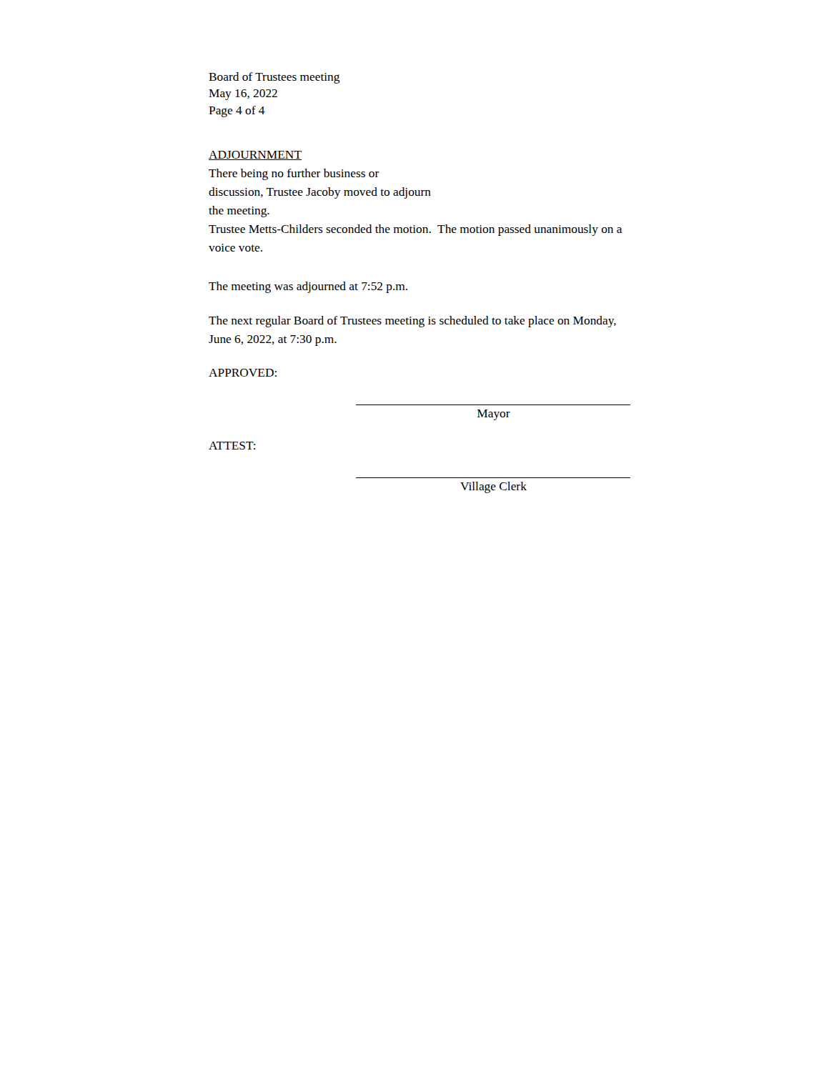Board of Trustees meeting
May 16, 2022
Page 4 of 4
ADJOURNMENT There being no further business or discussion, Trustee Jacoby moved to adjourn the meeting.
Trustee Metts-Childers seconded the motion. The motion passed unanimously on a voice vote.
The meeting was adjourned at 7:52 p.m.
The next regular Board of Trustees meeting is scheduled to take place on Monday, June 6, 2022, at 7:30 p.m.
APPROVED:
Mayor
ATTEST:
Village Clerk